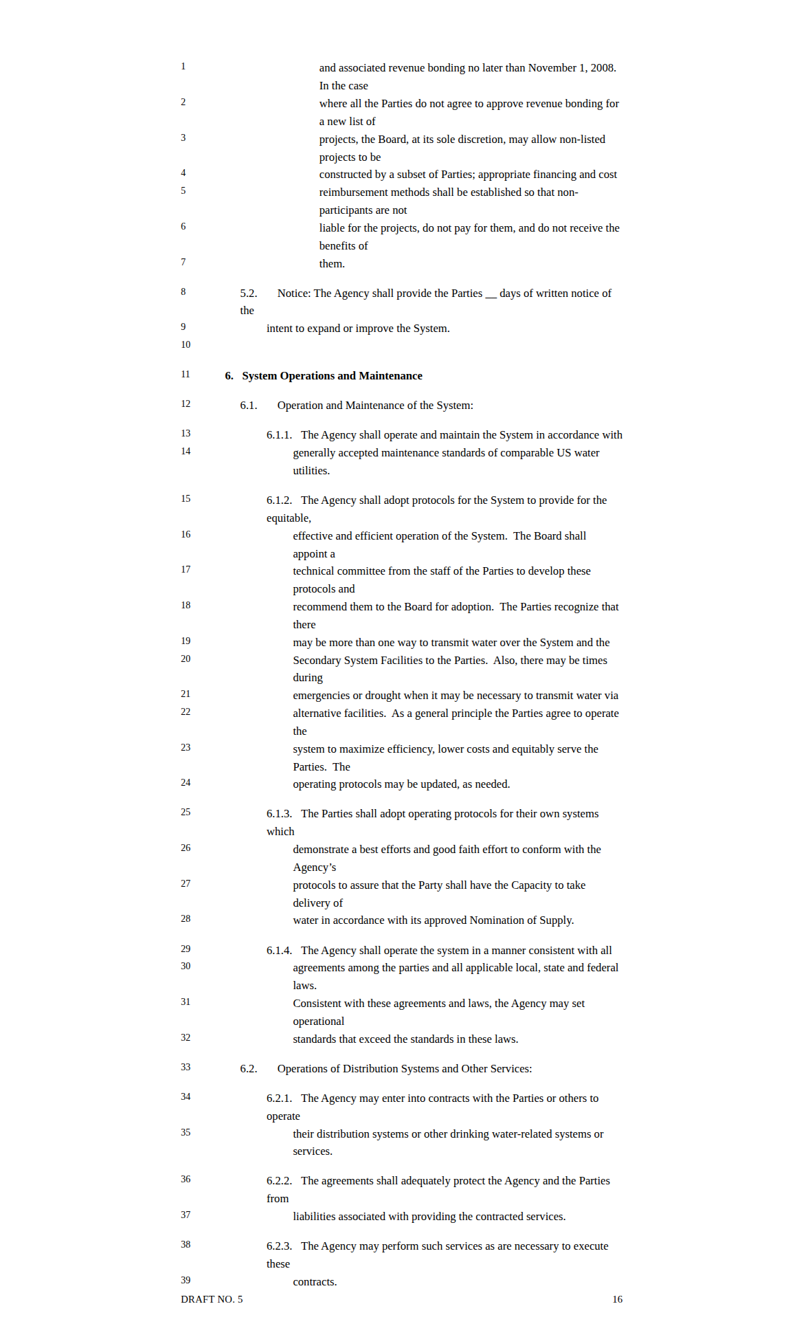1
and associated revenue bonding no later than November 1, 2008. In the case
2
where all the Parties do not agree to approve revenue bonding for a new list of
3
projects, the Board, at its sole discretion, may allow non-listed projects to be
4
constructed by a subset of Parties; appropriate financing and cost
5
reimbursement methods shall be established so that non-participants are not
6
liable for the projects, do not pay for them, and do not receive the benefits of
7
them.
8
5.2. Notice: The Agency shall provide the Parties __ days of written notice of the
9
intent to expand or improve the System.
10
11
6. System Operations and Maintenance
12
6.1. Operation and Maintenance of the System:
13
6.1.1. The Agency shall operate and maintain the System in accordance with
14
generally accepted maintenance standards of comparable US water utilities.
15
6.1.2. The Agency shall adopt protocols for the System to provide for the equitable,
16
effective and efficient operation of the System. The Board shall appoint a
17
technical committee from the staff of the Parties to develop these protocols and
18
recommend them to the Board for adoption. The Parties recognize that there
19
may be more than one way to transmit water over the System and the
20
Secondary System Facilities to the Parties. Also, there may be times during
21
emergencies or drought when it may be necessary to transmit water via
22
alternative facilities. As a general principle the Parties agree to operate the
23
system to maximize efficiency, lower costs and equitably serve the Parties. The
24
operating protocols may be updated, as needed.
25
6.1.3. The Parties shall adopt operating protocols for their own systems which
26
demonstrate a best efforts and good faith effort to conform with the Agency’s
27
protocols to assure that the Party shall have the Capacity to take delivery of
28
water in accordance with its approved Nomination of Supply.
29
6.1.4. The Agency shall operate the system in a manner consistent with all
30
agreements among the parties and all applicable local, state and federal laws.
31
Consistent with these agreements and laws, the Agency may set operational
32
standards that exceed the standards in these laws.
33
6.2. Operations of Distribution Systems and Other Services:
34
6.2.1. The Agency may enter into contracts with the Parties or others to operate
35
their distribution systems or other drinking water-related systems or services.
36
6.2.2. The agreements shall adequately protect the Agency and the Parties from
37
liabilities associated with providing the contracted services.
38
6.2.3. The Agency may perform such services as are necessary to execute these
39
contracts.
DRAFT NO. 5 16